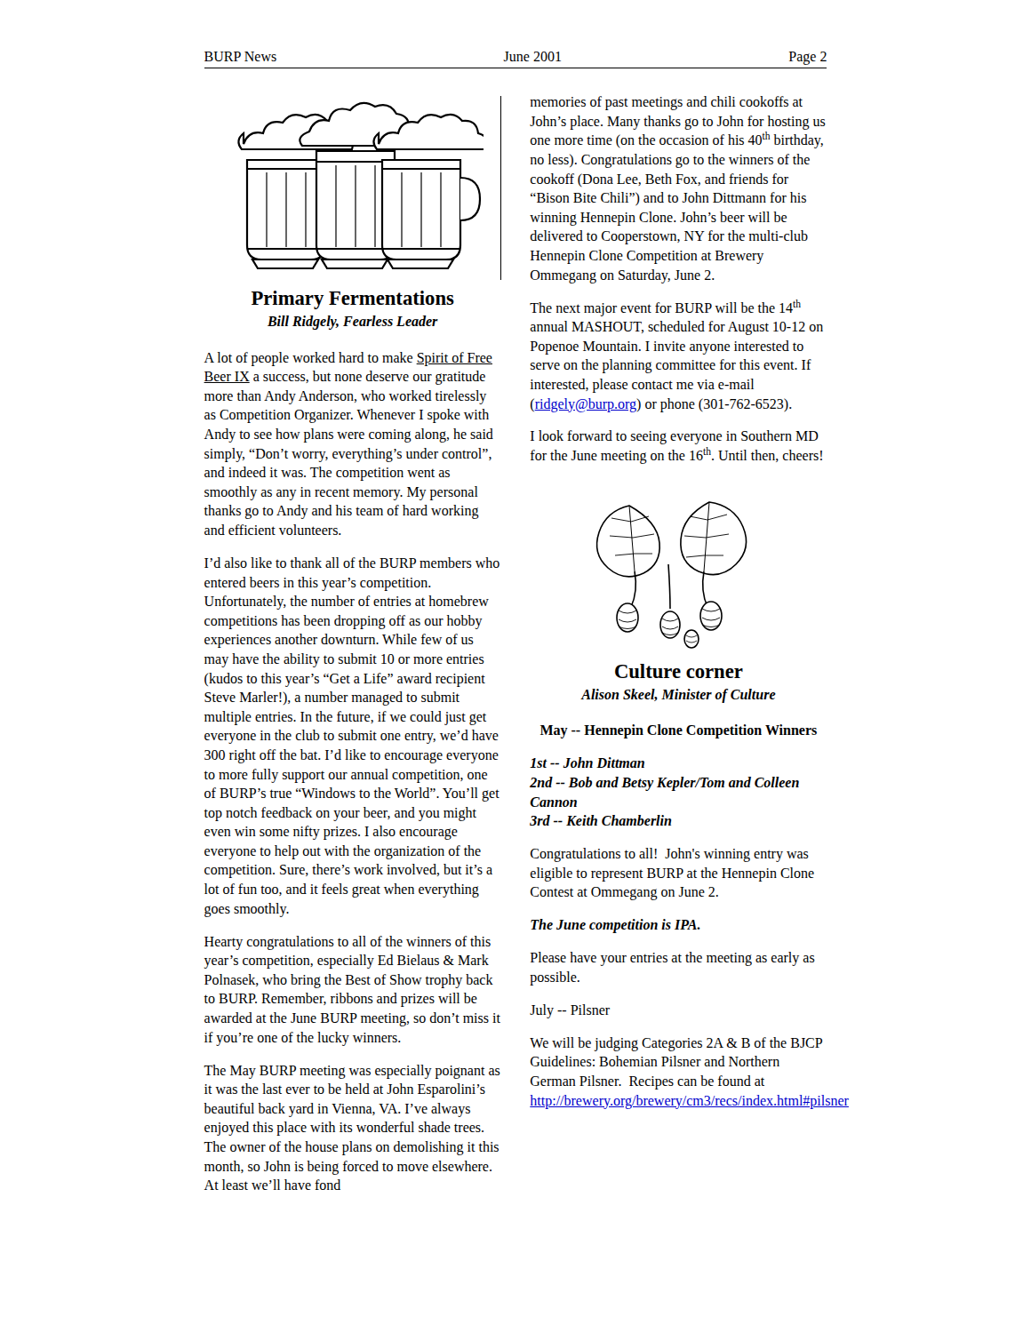BURP News
June 2001
Page 2
Primary Fermentations
Bill Ridgely, Fearless Leader
A lot of people worked hard to make Spirit of Free Beer IX a success, but none deserve our gratitude more than Andy Anderson, who worked tirelessly as Competition Organizer. Whenever I spoke with Andy to see how plans were coming along, he said simply, “Don’t worry, everything’s under control”, and indeed it was. The competition went as smoothly as any in recent memory. My personal thanks go to Andy and his team of hard working and efficient volunteers.
I’d also like to thank all of the BURP members who entered beers in this year’s competition. Unfortunately, the number of entries at homebrew competitions has been dropping off as our hobby experiences another downturn. While few of us may have the ability to submit 10 or more entries (kudos to this year’s “Get a Life” award recipient Steve Marler!), a number managed to submit multiple entries. In the future, if we could just get everyone in the club to submit one entry, we’d have 300 right off the bat. I’d like to encourage everyone to more fully support our annual competition, one of BURP’s true “Windows to the World”. You’ll get top notch feedback on your beer, and you might even win some nifty prizes. I also encourage everyone to help out with the organization of the competition. Sure, there’s work involved, but it’s a lot of fun too, and it feels great when everything goes smoothly.
Hearty congratulations to all of the winners of this year’s competition, especially Ed Bielaus & Mark Polnasek, who bring the Best of Show trophy back to BURP. Remember, ribbons and prizes will be awarded at the June BURP meeting, so don’t miss it if you’re one of the lucky winners.
The May BURP meeting was especially poignant as it was the last ever to be held at John Esparolini’s beautiful back yard in Vienna, VA. I’ve always enjoyed this place with its wonderful shade trees. The owner of the house plans on demolishing it this month, so John is being forced to move elsewhere. At least we’ll have fond
memories of past meetings and chili cookoffs at John’s place. Many thanks go to John for hosting us one more time (on the occasion of his 40th birthday, no less). Congratulations go to the winners of the cookoff (Dona Lee, Beth Fox, and friends for “Bison Bite Chili”) and to John Dittmann for his winning Hennepin Clone. John’s beer will be delivered to Cooperstown, NY for the multi-club Hennepin Clone Competition at Brewery Ommegang on Saturday, June 2.
The next major event for BURP will be the 14th annual MASHOUT, scheduled for August 10-12 on Popenoe Mountain. I invite anyone interested to serve on the planning committee for this event. If interested, please contact me via e-mail (ridgely@burp.org) or phone (301-762-6523).
I look forward to seeing everyone in Southern MD for the June meeting on the 16th. Until then, cheers!
Culture corner
Alison Skeel, Minister of Culture
May -- Hennepin Clone Competition Winners
1st -- John Dittman
2nd -- Bob and Betsy Kepler/Tom and Colleen Cannon
3rd -- Keith Chamberlin
Congratulations to all! John's winning entry was eligible to represent BURP at the Hennepin Clone Contest at Ommegang on June 2.
The June competition is IPA.
Please have your entries at the meeting as early as possible.
July -- Pilsner
We will be judging Categories 2A & B of the BJCP Guidelines: Bohemian Pilsner and Northern German Pilsner. Recipes can be found at http://brewery.org/brewery/cm3/recs/index.html#pilsner